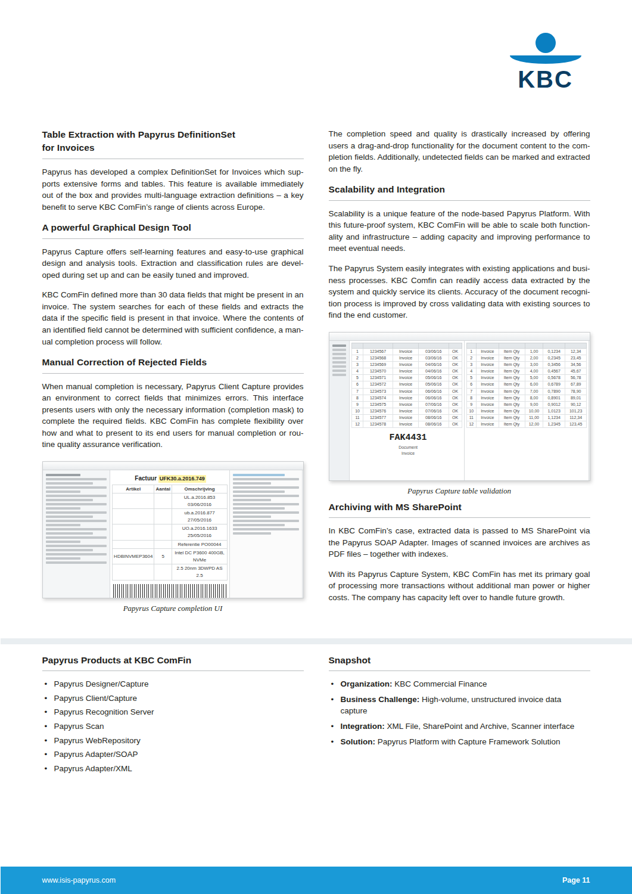KBC
Table Extraction with Papyrus DefinitionSet
for Invoices
Papyrus has developed a complex DefinitionSet for Invoices which supports extensive forms and tables. This feature is available immediately out of the box and provides multi-language extraction definitions – a key benefit to serve KBC ComFin’s range of clients across Europe.
A powerful Graphical Design Tool
Papyrus Capture offers self-learning features and easy-to-use graphical design and analysis tools. Extraction and classification rules are developed during set up and can be easily tuned and improved.
KBC ComFin defined more than 30 data fields that might be present in an invoice. The system searches for each of these fields and extracts the data if the specific field is present in that invoice. Where the contents of an identified field cannot be determined with sufficient confidence, a manual completion process will follow.
Manual Correction of Rejected Fields
When manual completion is necessary, Papyrus Client Capture provides an environment to correct fields that minimizes errors. This interface presents users with only the necessary information (completion mask) to complete the required fields. KBC ComFin has complete flexibility over how and what to present to its end users for manual completion or routine quality assurance verification.
Factuur UFK30.a.2016.749
| Artikel | Aantal | Omschrijving |
| | | UL.a.2016.853 03/06/2016 |
| | | ub.a.2016.877 27/05/2016 |
| | | UO.a.2016.1633 25/05/2016 |
| | | Referentie PO00044 |
| HDBINVMEP3604 | 5 | Intel DC P3600 400GB, NVMe |
| | | 2.5 20nm 3DWPD AS 2.5 |
UFK30.a.2016.749
Papyrus Capture completion UI
The completion speed and quality is drastically increased by offering users a drag-and-drop functionality for the document content to the completion fields. Additionally, undetected fields can be marked and extracted on the fly.
Scalability and Integration
Scalability is a unique feature of the node-based Papyrus Platform. With this future-proof system, KBC ComFin will be able to scale both functionality and infrastructure – adding capacity and improving performance to meet eventual needs.
The Papyrus System easily integrates with existing applications and business processes. KBC Comfin can readily access data extracted by the system and quickly service its clients. Accuracy of the document recognition process is improved by cross validating data with existing sources to find the end customer.
| 1 | 1234567 | Invoice | 03/06/16 | OK |
| 2 | 1234568 | Invoice | 03/06/16 | OK |
| 3 | 1234569 | Invoice | 04/06/16 | OK |
| 4 | 1234570 | Invoice | 04/06/16 | OK |
| 5 | 1234571 | Invoice | 05/06/16 | OK |
| 6 | 1234572 | Invoice | 05/06/16 | OK |
| 7 | 1234573 | Invoice | 06/06/16 | OK |
| 8 | 1234574 | Invoice | 06/06/16 | OK |
| 9 | 1234575 | Invoice | 07/06/16 | OK |
| 10 | 1234576 | Invoice | 07/06/16 | OK |
| 11 | 1234577 | Invoice | 08/06/16 | OK |
| 12 | 1234578 | Invoice | 08/06/16 | OK |
FAK4431
Document
Invoice
| 1 | Invoice | Item Qty | 1,00 | 0,1234 | 12,34 |
| 2 | Invoice | Item Qty | 2,00 | 0,2345 | 23,45 |
| 3 | Invoice | Item Qty | 3,00 | 0,3456 | 34,56 |
| 4 | Invoice | Item Qty | 4,00 | 0,4567 | 45,67 |
| 5 | Invoice | Item Qty | 5,00 | 0,5678 | 56,78 |
| 6 | Invoice | Item Qty | 6,00 | 0,6789 | 67,89 |
| 7 | Invoice | Item Qty | 7,00 | 0,7890 | 78,90 |
| 8 | Invoice | Item Qty | 8,00 | 0,8901 | 89,01 |
| 9 | Invoice | Item Qty | 9,00 | 0,9012 | 90,12 |
| 10 | Invoice | Item Qty | 10,00 | 1,0123 | 101,23 |
| 11 | Invoice | Item Qty | 11,00 | 1,1234 | 112,34 |
| 12 | Invoice | Item Qty | 12,00 | 1,2345 | 123,45 |
Papyrus Capture table validation
Archiving with MS SharePoint
In KBC ComFin’s case, extracted data is passed to MS SharePoint via the Papyrus SOAP Adapter. Images of scanned invoices are archives as PDF files – together with indexes.
With its Papyrus Capture System, KBC ComFin has met its primary goal of processing more transactions without additional man power or higher costs. The company has capacity left over to handle future growth.
Papyrus Products at KBC ComFin
Papyrus Designer/Capture
Papyrus Client/Capture
Papyrus Recognition Server
Papyrus Scan
Papyrus WebRepository
Papyrus Adapter/SOAP
Papyrus Adapter/XML
Snapshot
Organization: KBC Commercial Finance
Business Challenge: High-volume, unstructured invoice data capture
Integration: XML File, SharePoint and Archive, Scanner interface
Solution: Papyrus Platform with Capture Framework Solution
www.isis-papyrus.com Page 11